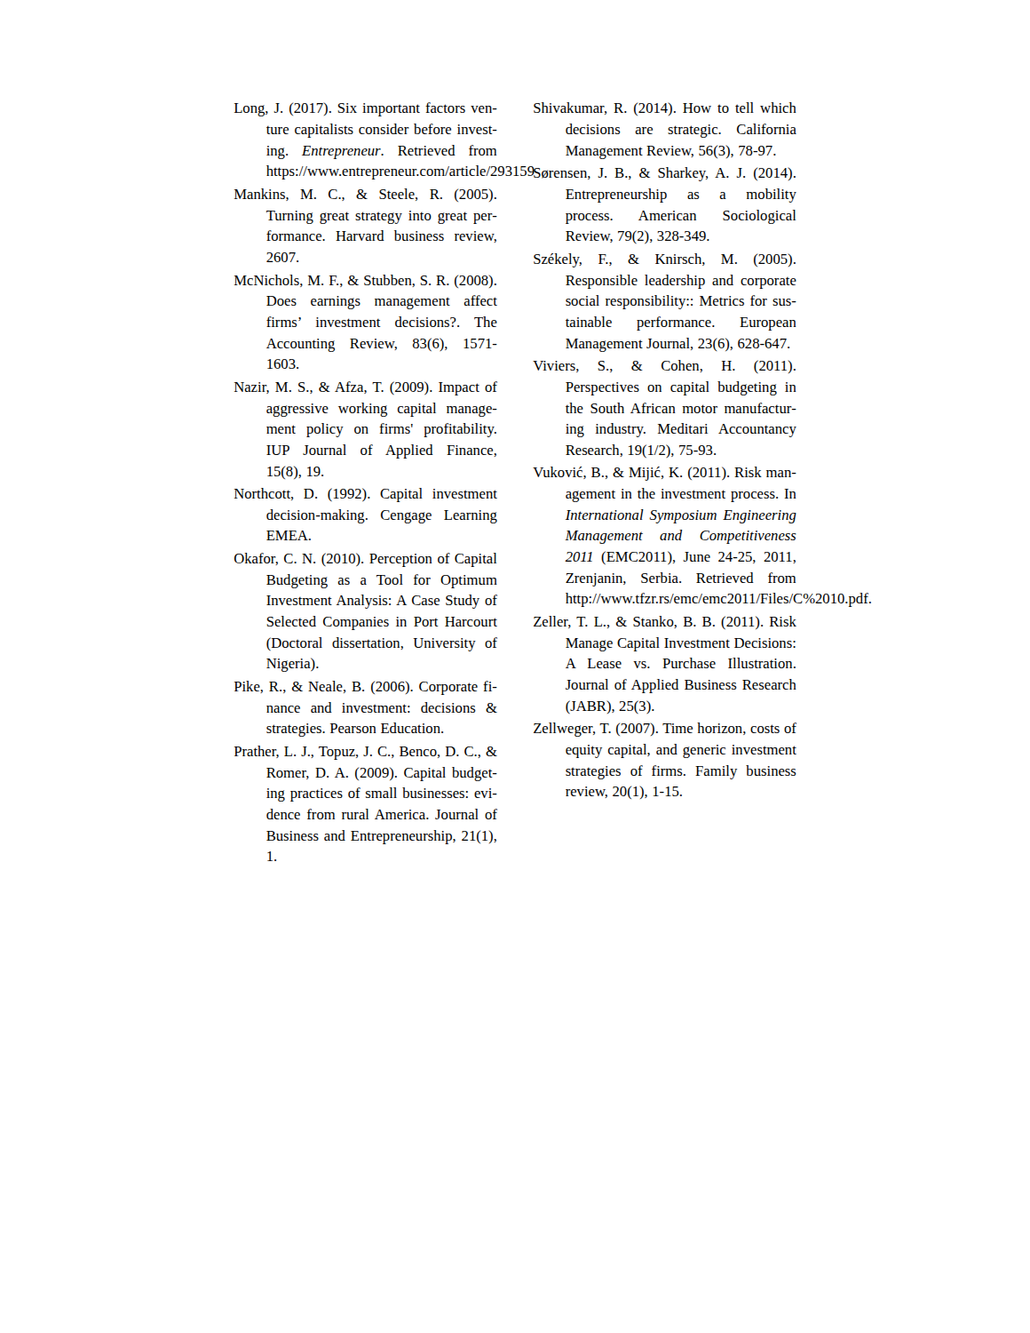Long, J. (2017). Six important factors venture capitalists consider before investing. Entrepreneur. Retrieved from https://www.entrepreneur.com/article/293159
Mankins, M. C., & Steele, R. (2005). Turning great strategy into great performance. Harvard business review, 2607.
McNichols, M. F., & Stubben, S. R. (2008). Does earnings management affect firms’ investment decisions?. The Accounting Review, 83(6), 1571-1603.
Nazir, M. S., & Afza, T. (2009). Impact of aggressive working capital management policy on firms' profitability. IUP Journal of Applied Finance, 15(8), 19.
Northcott, D. (1992). Capital investment decision-making. Cengage Learning EMEA.
Okafor, C. N. (2010). Perception of Capital Budgeting as a Tool for Optimum Investment Analysis: A Case Study of Selected Companies in Port Harcourt (Doctoral dissertation, University of Nigeria).
Pike, R., & Neale, B. (2006). Corporate finance and investment: decisions & strategies. Pearson Education.
Prather, L. J., Topuz, J. C., Benco, D. C., & Romer, D. A. (2009). Capital budgeting practices of small businesses: evidence from rural America. Journal of Business and Entrepreneurship, 21(1), 1.
Shivakumar, R. (2014). How to tell which decisions are strategic. California Management Review, 56(3), 78-97.
Sørensen, J. B., & Sharkey, A. J. (2014). Entrepreneurship as a mobility process. American Sociological Review, 79(2), 328-349.
Székely, F., & Knirsch, M. (2005). Responsible leadership and corporate social responsibility:: Metrics for sustainable performance. European Management Journal, 23(6), 628-647.
Viviers, S., & Cohen, H. (2011). Perspectives on capital budgeting in the South African motor manufacturing industry. Meditari Accountancy Research, 19(1/2), 75-93.
Vuković, B., & Mijić, K. (2011). Risk management in the investment process. In International Symposium Engineering Management and Competitiveness 2011 (EMC2011), June 24-25, 2011, Zrenjanin, Serbia. Retrieved from http://www.tfzr.rs/emc/emc2011/Files/C%2010.pdf.
Zeller, T. L., & Stanko, B. B. (2011). Risk Manage Capital Investment Decisions: A Lease vs. Purchase Illustration. Journal of Applied Business Research (JABR), 25(3).
Zellweger, T. (2007). Time horizon, costs of equity capital, and generic investment strategies of firms. Family business review, 20(1), 1-15.